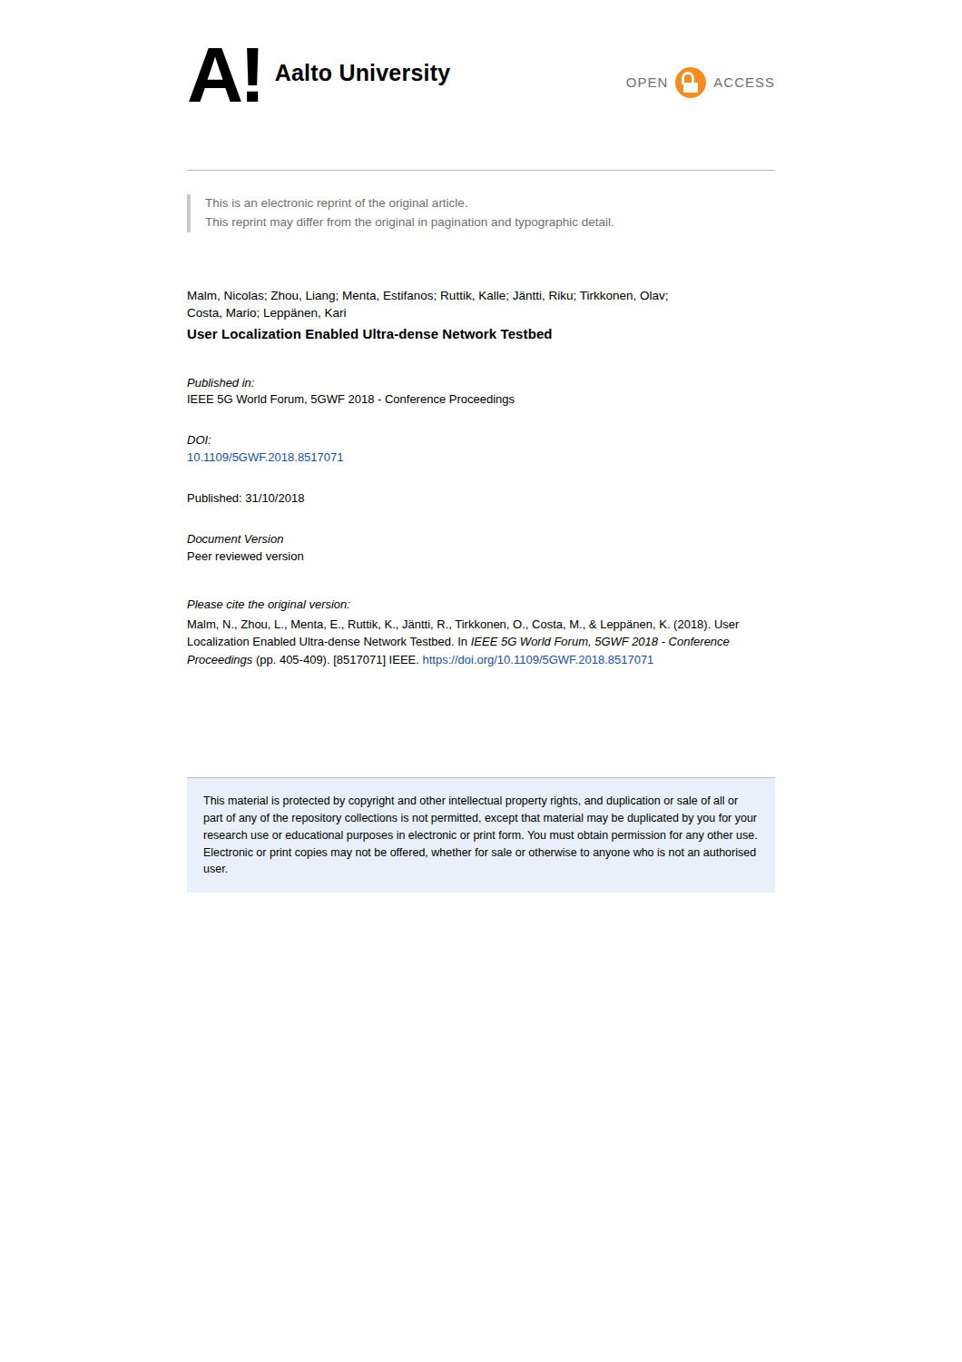A!
Aalto University
OPEN ACCESS
This is an electronic reprint of the original article.
This reprint may differ from the original in pagination and typographic detail.
Malm, Nicolas; Zhou, Liang; Menta, Estifanos; Ruttik, Kalle; Jäntti, Riku; Tirkkonen, Olav;
Costa, Mario; Leppänen, Kari
User Localization Enabled Ultra-dense Network Testbed
Published in:
IEEE 5G World Forum, 5GWF 2018 - Conference Proceedings
DOI:
10.1109/5GWF.2018.8517071
Published: 31/10/2018
Document Version
Peer reviewed version
Please cite the original version:
Malm, N., Zhou, L., Menta, E., Ruttik, K., Jäntti, R., Tirkkonen, O., Costa, M., & Leppänen, K. (2018). User Localization Enabled Ultra-dense Network Testbed. In IEEE 5G World Forum, 5GWF 2018 - Conference Proceedings (pp. 405-409). [8517071] IEEE. https://doi.org/10.1109/5GWF.2018.8517071
This material is protected by copyright and other intellectual property rights, and duplication or sale of all or part of any of the repository collections is not permitted, except that material may be duplicated by you for your research use or educational purposes in electronic or print form. You must obtain permission for any other use. Electronic or print copies may not be offered, whether for sale or otherwise to anyone who is not an authorised user.